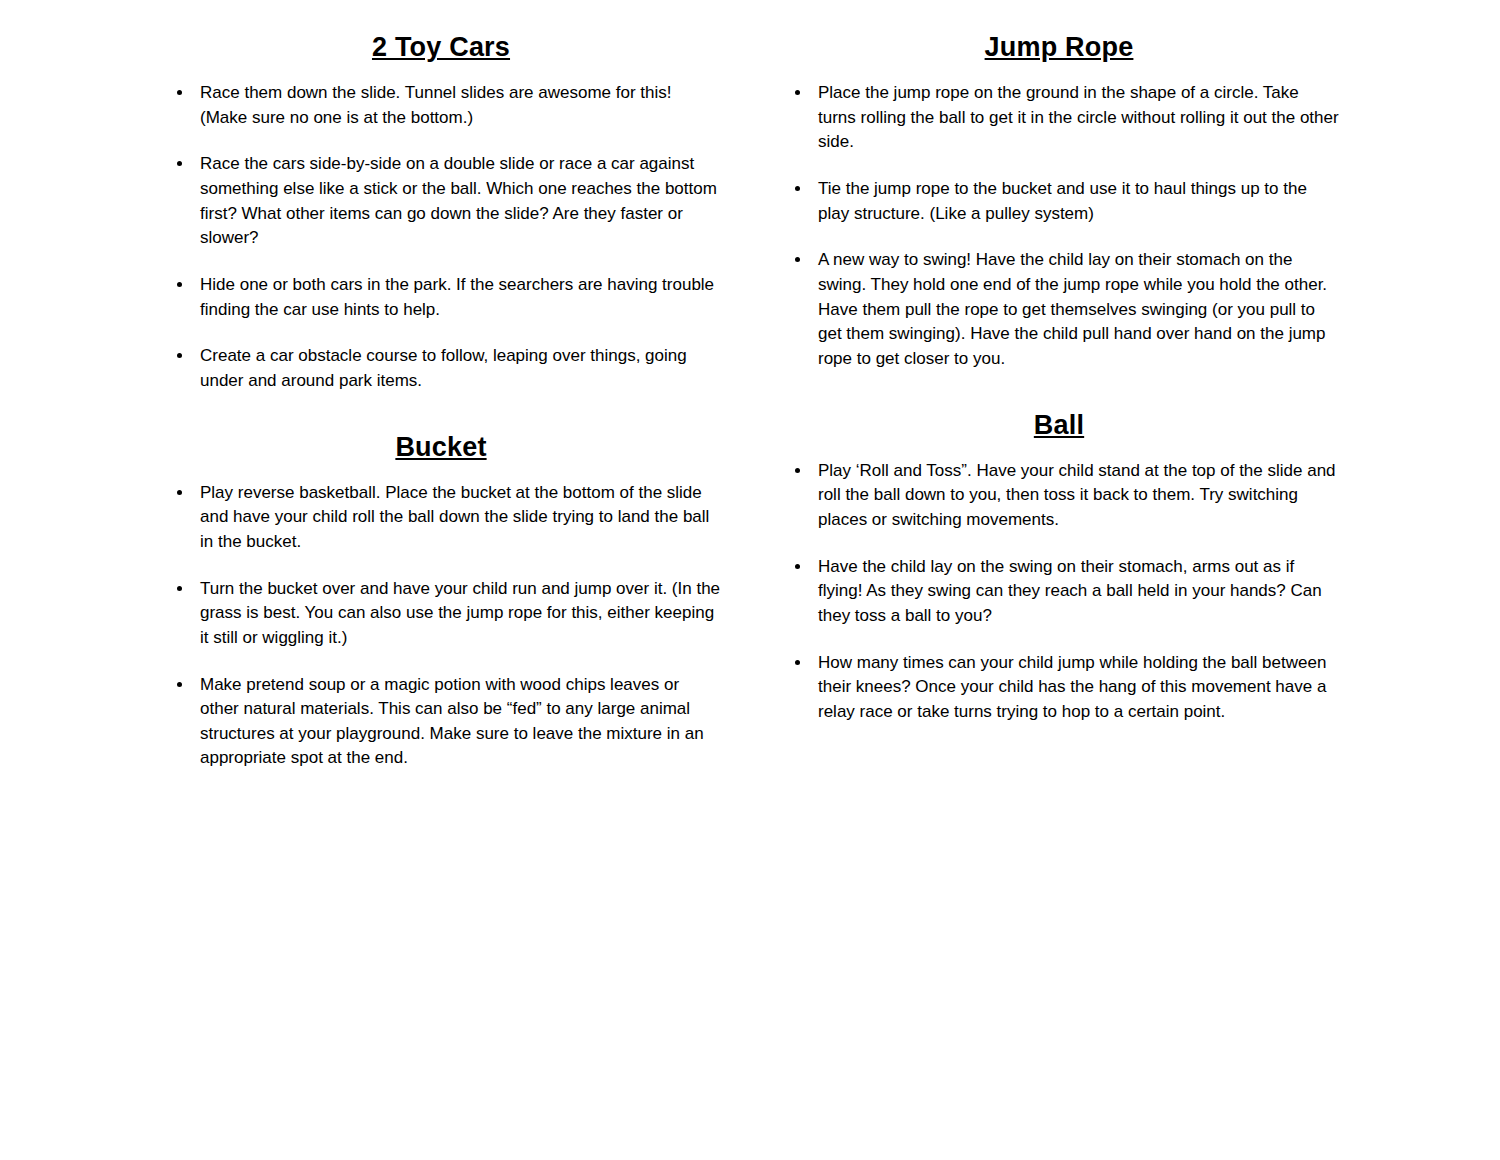2 Toy Cars
Race them down the slide. Tunnel slides are awesome for this! (Make sure no one is at the bottom.)
Race the cars side-by-side on a double slide or race a car against something else like a stick or the ball. Which one reaches the bottom first? What other items can go down the slide? Are they faster or slower?
Hide one or both cars in the park. If the searchers are having trouble finding the car use hints to help.
Create a car obstacle course to follow, leaping over things, going under and around park items.
Bucket
Play reverse basketball. Place the bucket at the bottom of the slide and have your child roll the ball down the slide trying to land the ball in the bucket.
Turn the bucket over and have your child run and jump over it. (In the grass is best. You can also use the jump rope for this, either keeping it still or wiggling it.)
Make pretend soup or a magic potion with wood chips leaves or other natural materials. This can also be “fed” to any large animal structures at your playground. Make sure to leave the mixture in an appropriate spot at the end.
Jump Rope
Place the jump rope on the ground in the shape of a circle. Take turns rolling the ball to get it in the circle without rolling it out the other side.
Tie the jump rope to the bucket and use it to haul things up to the play structure. (Like a pulley system)
A new way to swing! Have the child lay on their stomach on the swing. They hold one end of the jump rope while you hold the other. Have them pull the rope to get themselves swinging (or you pull to get them swinging). Have the child pull hand over hand on the jump rope to get closer to you.
Ball
Play ‘Roll and Toss”. Have your child stand at the top of the slide and roll the ball down to you, then toss it back to them. Try switching places or switching movements.
Have the child lay on the swing on their stomach, arms out as if flying! As they swing can they reach a ball held in your hands? Can they toss a ball to you?
How many times can your child jump while holding the ball between their knees? Once your child has the hang of this movement have a relay race or take turns trying to hop to a certain point.